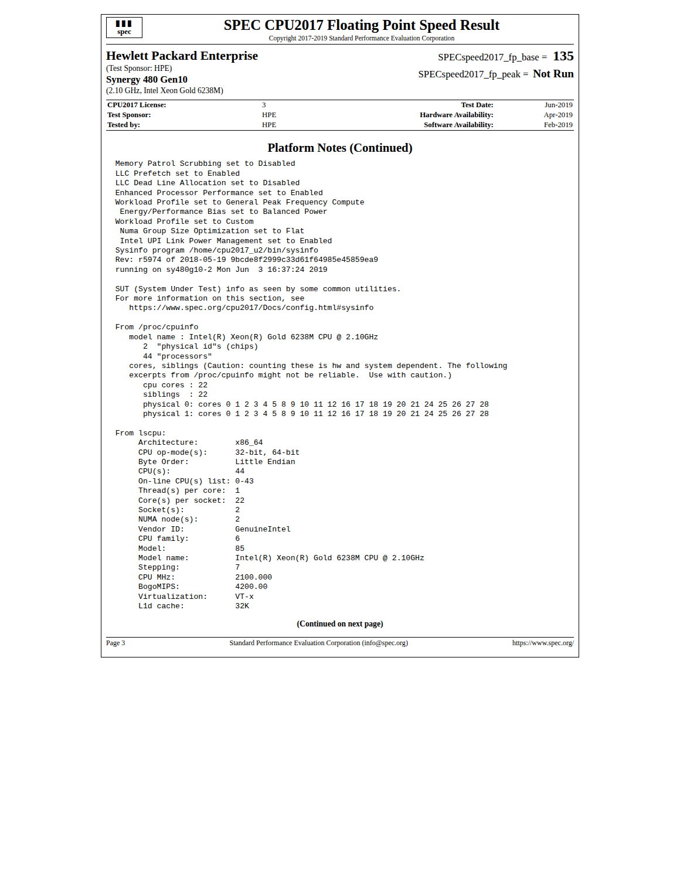▮▮▮
spec
SPEC CPU2017 Floating Point Speed Result
Copyright 2017-2019 Standard Performance Evaluation Corporation
Hewlett Packard Enterprise
(Test Sponsor: HPE)
Synergy 480 Gen10
(2.10 GHz, Intel Xeon Gold 6238M)
SPECspeed2017_fp_base =135
SPECspeed2017_fp_peak =Not Run
| CPU2017 License: | 3 | Test Date: | Jun-2019 |
| Test Sponsor: | HPE | Hardware Availability: | Apr-2019 |
| Tested by: | HPE | Software Availability: | Feb-2019 |
Platform Notes (Continued)
  Memory Patrol Scrubbing set to Disabled
  LLC Prefetch set to Enabled
  LLC Dead Line Allocation set to Disabled
  Enhanced Processor Performance set to Enabled
  Workload Profile set to General Peak Frequency Compute
   Energy/Performance Bias set to Balanced Power
  Workload Profile set to Custom
   Numa Group Size Optimization set to Flat
   Intel UPI Link Power Management set to Enabled
  Sysinfo program /home/cpu2017_u2/bin/sysinfo
  Rev: r5974 of 2018-05-19 9bcde8f2999c33d61f64985e45859ea9
  running on sy480g10-2 Mon Jun  3 16:37:24 2019

  SUT (System Under Test) info as seen by some common utilities.
  For more information on this section, see
     https://www.spec.org/cpu2017/Docs/config.html#sysinfo

  From /proc/cpuinfo
     model name : Intel(R) Xeon(R) Gold 6238M CPU @ 2.10GHz
        2  "physical id"s (chips)
        44 "processors"
     cores, siblings (Caution: counting these is hw and system dependent. The following
     excerpts from /proc/cpuinfo might not be reliable.  Use with caution.)
        cpu cores : 22
        siblings  : 22
        physical 0: cores 0 1 2 3 4 5 8 9 10 11 12 16 17 18 19 20 21 24 25 26 27 28
        physical 1: cores 0 1 2 3 4 5 8 9 10 11 12 16 17 18 19 20 21 24 25 26 27 28

  From lscpu:
       Architecture:        x86_64
       CPU op-mode(s):      32-bit, 64-bit
       Byte Order:          Little Endian
       CPU(s):              44
       On-line CPU(s) list: 0-43
       Thread(s) per core:  1
       Core(s) per socket:  22
       Socket(s):           2
       NUMA node(s):        2
       Vendor ID:           GenuineIntel
       CPU family:          6
       Model:               85
       Model name:          Intel(R) Xeon(R) Gold 6238M CPU @ 2.10GHz
       Stepping:            7
       CPU MHz:             2100.000
       BogoMIPS:            4200.00
       Virtualization:      VT-x
       L1d cache:           32K
(Continued on next page)
Page 3 Standard Performance Evaluation Corporation (info@spec.org) https://www.spec.org/